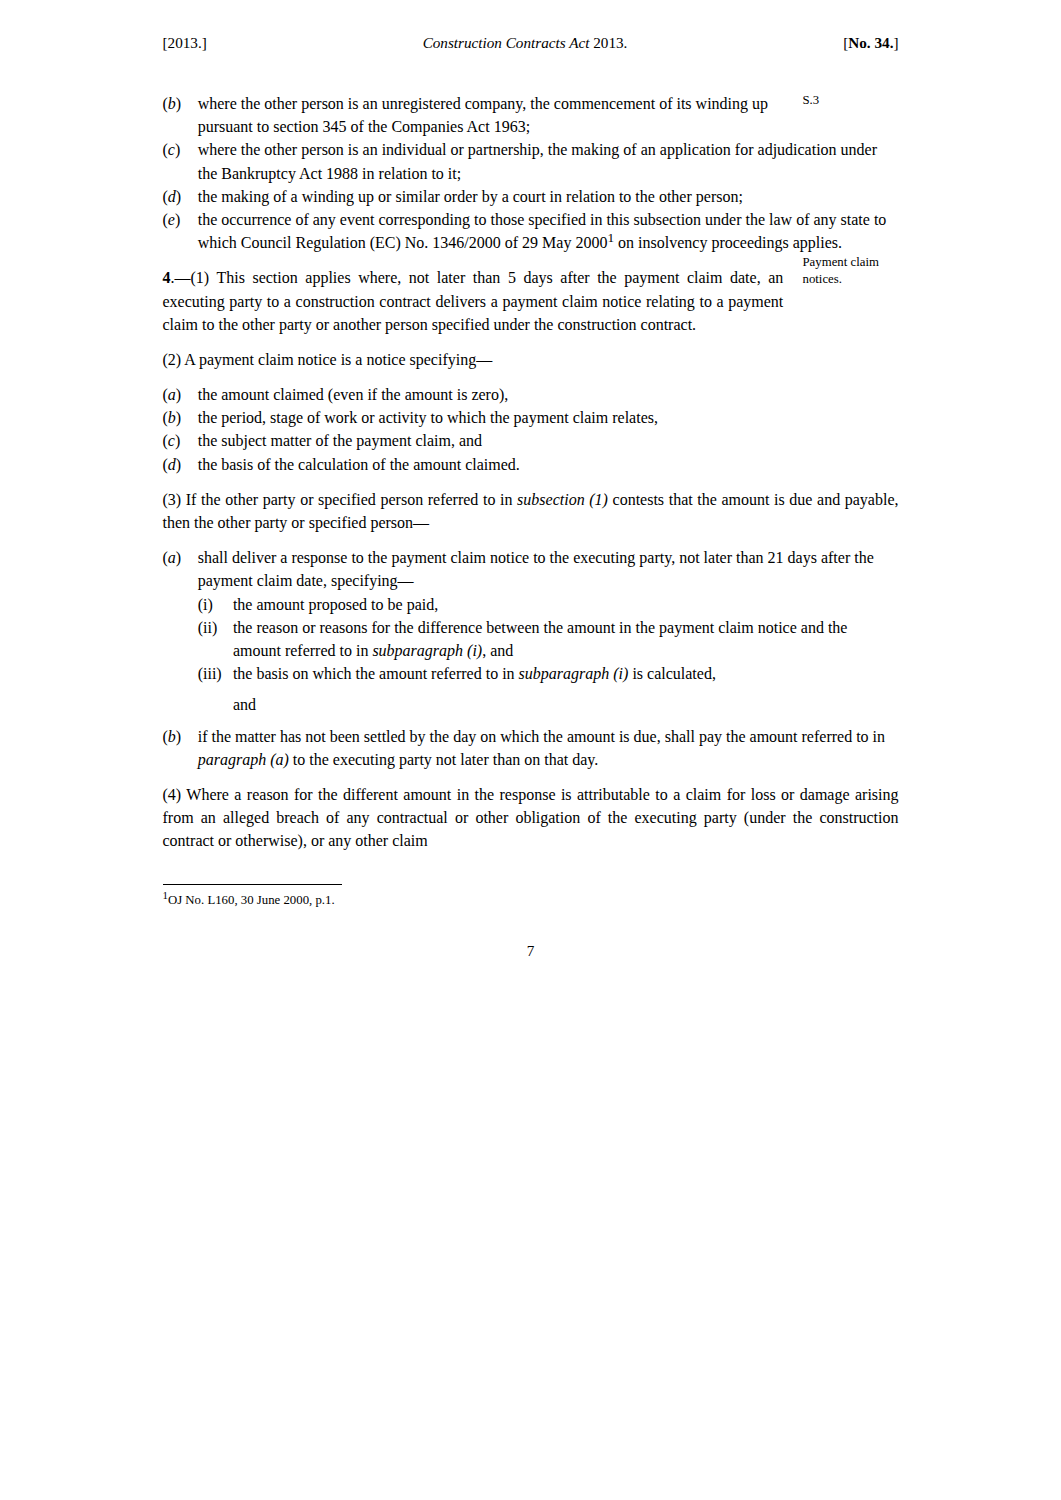[2013.] Construction Contracts Act 2013. [No. 34.]
S.3
(b) where the other person is an unregistered company, the commencement of its winding up pursuant to section 345 of the Companies Act 1963;
(c) where the other person is an individual or partnership, the making of an application for adjudication under the Bankruptcy Act 1988 in relation to it;
(d) the making of a winding up or similar order by a court in relation to the other person;
(e) the occurrence of any event corresponding to those specified in this subsection under the law of any state to which Council Regulation (EC) No. 1346/2000 of 29 May 20001 on insolvency proceedings applies.
Payment claim notices.
4.—(1) This section applies where, not later than 5 days after the payment claim date, an executing party to a construction contract delivers a payment claim notice relating to a payment claim to the other party or another person specified under the construction contract.
(2) A payment claim notice is a notice specifying—
(a) the amount claimed (even if the amount is zero),
(b) the period, stage of work or activity to which the payment claim relates,
(c) the subject matter of the payment claim, and
(d) the basis of the calculation of the amount claimed.
(3) If the other party or specified person referred to in subsection (1) contests that the amount is due and payable, then the other party or specified person—
(a) shall deliver a response to the payment claim notice to the executing party, not later than 21 days after the payment claim date, specifying—
(i) the amount proposed to be paid,
(ii) the reason or reasons for the difference between the amount in the payment claim notice and the amount referred to in subparagraph (i), and
(iii) the basis on which the amount referred to in subparagraph (i) is calculated,
and
(b) if the matter has not been settled by the day on which the amount is due, shall pay the amount referred to in paragraph (a) to the executing party not later than on that day.
(4) Where a reason for the different amount in the response is attributable to a claim for loss or damage arising from an alleged breach of any contractual or other obligation of the executing party (under the construction contract or otherwise), or any other claim
1OJ No. L160, 30 June 2000, p.1.
7